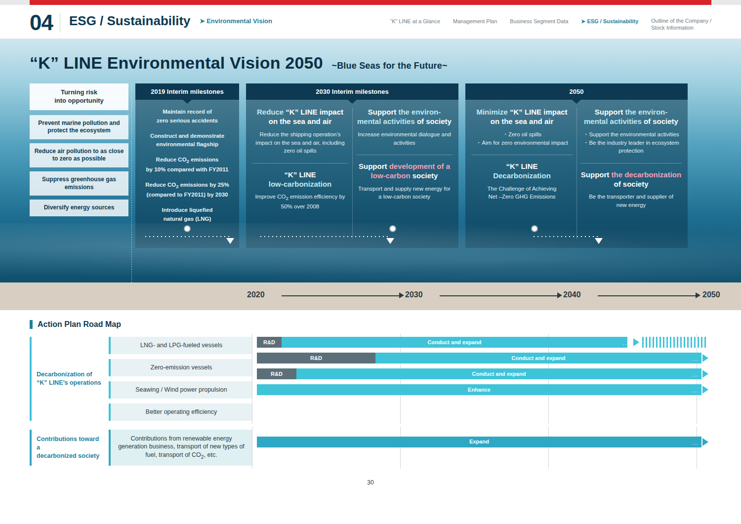04
ESG / Sustainability
➤ Environmental Vision
“K” LINE at a Glance Management Plan Business Segment Data ➤ ESG / Sustainability Outline of the Company /
Stock Information
“K” LINE Environmental Vision 2050 ~Blue Seas for the Future~
Turning risk
into opportunity
Prevent marine pollution and protect the ecosystem
Reduce air pollution to as close to zero as possible
Suppress greenhouse gas emissions
Diversify energy sources
2019 Interim milestones
Maintain record of
zero serious accidents
Construct and demonstrate
environmental flagship
Reduce CO2 emissions
by 10% compared with FY2011
Reduce CO2 emissions by 25%
(compared to FY2011) by 2030
Introduce liquefied
natural gas (LNG)
2030 Interim milestones
Reduce “K” LINE impact on the sea and air
Reduce the shipping operation’s impact on the sea and air, including zero oil spills
“K” LINE
low-carbonization
Improve CO2 emission efficiency by 50% over 2008
Support the environ-
mental activities of society
Increase environmental dialogue and activities
Support development of a low-carbon society
Transport and supply new energy for a low-carbon society
2050
Minimize “K” LINE impact on the sea and air
Zero oil spills
Aim for zero environmental impact
“K” LINE
Decarbonization
The Challenge of Achieving
Net –Zero GHG Emissions
Support the environ-
mental activities of society
Support the environmental activities
Be the industry leader in ecosystem protection
Support the decarbonization of society
Be the transporter and supplier of
new energy
2020
2030
2040
2050
Action Plan Road Map
Decarbonization of
“K” LINE’s operations
LNG- and LPG-fueled vessels
Zero-emission vessels
Seawing / Wind power propulsion
Better operating efficiency
R&D
Conduct and expand
···
R&D
Conduct and expand
···
R&D
Conduct and expand
···
Enhance
···
Contributions toward a
decarbonized society
Contributions from renewable energy generation business, transport of new types of fuel, transport of CO2, etc.
Expand
···
30